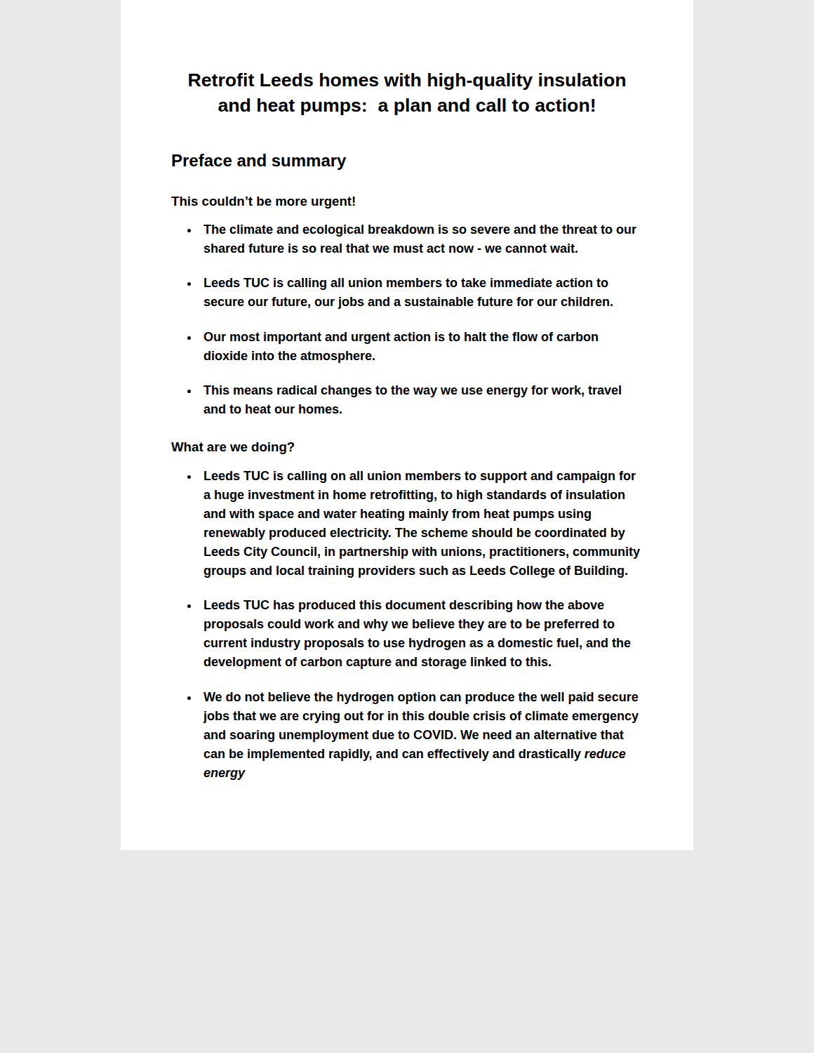Retrofit Leeds homes with high-quality insulation and heat pumps: a plan and call to action!
Preface and summary
This couldn’t be more urgent!
The climate and ecological breakdown is so severe and the threat to our shared future is so real that we must act now - we cannot wait.
Leeds TUC is calling all union members to take immediate action to secure our future, our jobs and a sustainable future for our children.
Our most important and urgent action is to halt the flow of carbon dioxide into the atmosphere.
This means radical changes to the way we use energy for work, travel and to heat our homes.
What are we doing?
Leeds TUC is calling on all union members to support and campaign for a huge investment in home retrofitting, to high standards of insulation and with space and water heating mainly from heat pumps using renewably produced electricity. The scheme should be coordinated by Leeds City Council, in partnership with unions, practitioners, community groups and local training providers such as Leeds College of Building.
Leeds TUC has produced this document describing how the above proposals could work and why we believe they are to be preferred to current industry proposals to use hydrogen as a domestic fuel, and the development of carbon capture and storage linked to this.
We do not believe the hydrogen option can produce the well paid secure jobs that we are crying out for in this double crisis of climate emergency and soaring unemployment due to COVID. We need an alternative that can be implemented rapidly, and can effectively and drastically reduce energy